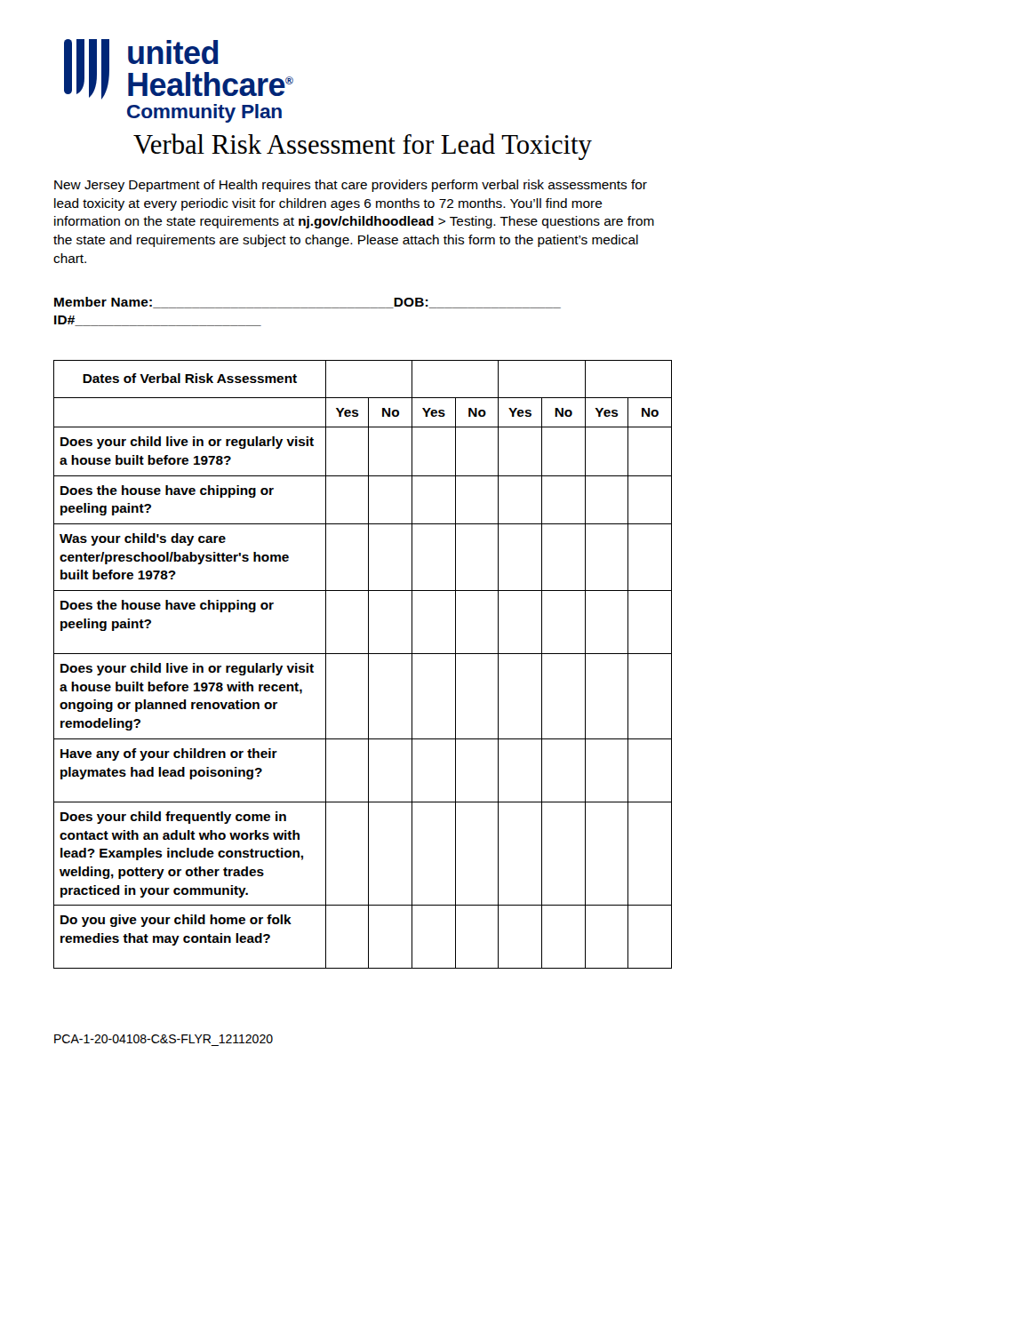united
Healthcare®
Community Plan
Verbal Risk Assessment for Lead Toxicity
New Jersey Department of Health requires that care providers perform verbal risk assessments for lead toxicity at every periodic visit for children ages 6 months to 72 months. You’ll find more information on the state requirements at nj.gov/childhoodlead > Testing. These questions are from the state and requirements are subject to change. Please attach this form to the patient’s medical chart.
Member Name:_______________________________DOB:_________________ ID#________________________
| Dates of Verbal Risk Assessment | | | | |
| --- | --- | --- | --- | --- |
| | Yes | No | Yes | No | Yes | No | Yes | No |
| Does your child live in or regularly visit a house built before 1978? | | | | | | | | |
| Does the house have chipping or peeling paint? | | | | | | | | |
| Was your child's day care center/preschool/babysitter's home built before 1978? | | | | | | | | |
| Does the house have chipping or peeling paint? | | | | | | | | |
| Does your child live in or regularly visit a house built before 1978 with recent, ongoing or planned renovation or remodeling? | | | | | | | | |
| Have any of your children or their playmates had lead poisoning? | | | | | | | | |
| Does your child frequently come in contact with an adult who works with lead? Examples include construction, welding, pottery or other trades practiced in your community. | | | | | | | | |
| Do you give your child home or folk remedies that may contain lead? | | | | | | | | |
PCA-1-20-04108-C&S-FLYR_12112020